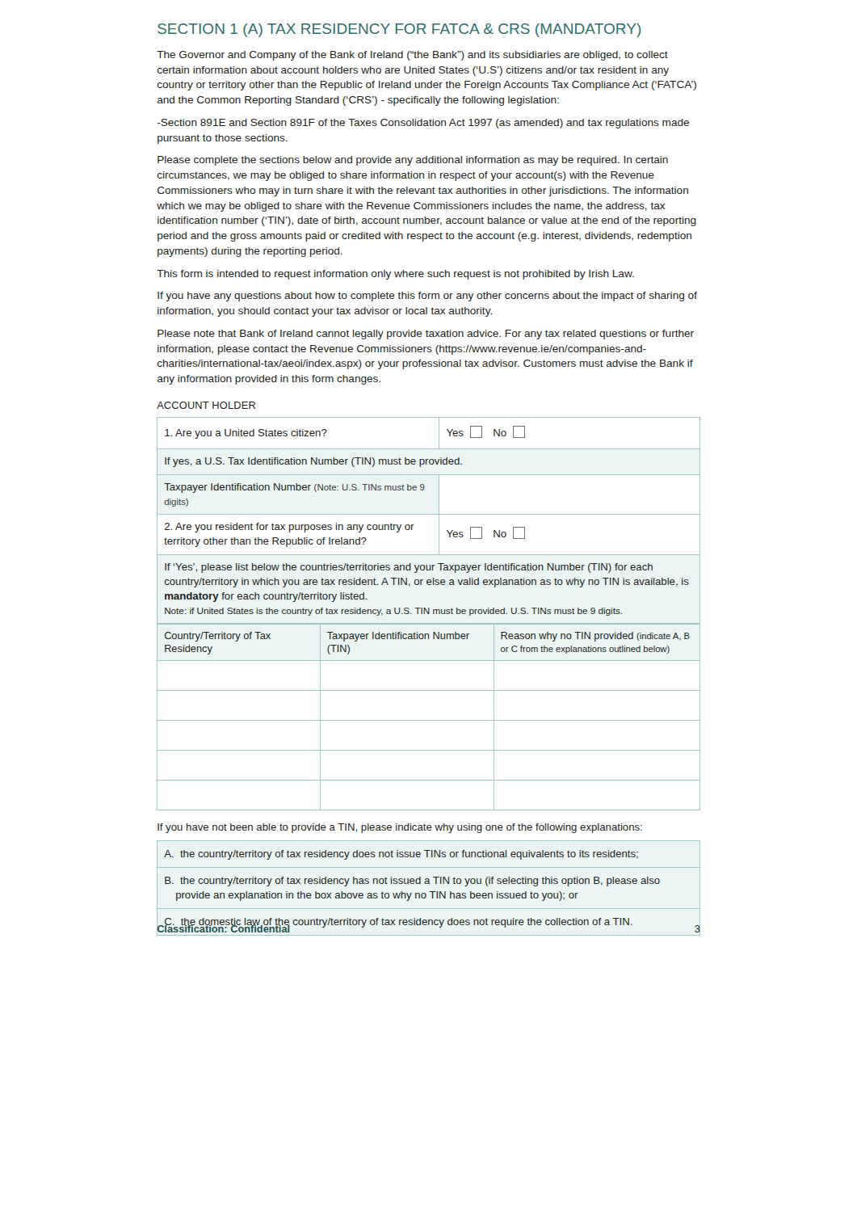SECTION 1 (A) TAX RESIDENCY FOR FATCA & CRS (MANDATORY)
The Governor and Company of the Bank of Ireland (“the Bank”) and its subsidiaries are obliged, to collect certain information about account holders who are United States (‘U.S’) citizens and/or tax resident in any country or territory other than the Republic of Ireland under the Foreign Accounts Tax Compliance Act (‘FATCA’) and the Common Reporting Standard (‘CRS’) - specifically the following legislation:
-Section 891E and Section 891F of the Taxes Consolidation Act 1997 (as amended) and tax regulations made pursuant to those sections.
Please complete the sections below and provide any additional information as may be required. In certain circumstances, we may be obliged to share information in respect of your account(s) with the Revenue Commissioners who may in turn share it with the relevant tax authorities in other jurisdictions. The information which we may be obliged to share with the Revenue Commissioners includes the name, the address, tax identification number (‘TIN’), date of birth, account number, account balance or value at the end of the reporting period and the gross amounts paid or credited with respect to the account (e.g. interest, dividends, redemption payments) during the reporting period.
This form is intended to request information only where such request is not prohibited by Irish Law.
If you have any questions about how to complete this form or any other concerns about the impact of sharing of information, you should contact your tax advisor or local tax authority.
Please note that Bank of Ireland cannot legally provide taxation advice. For any tax related questions or further information, please contact the Revenue Commissioners (https://www.revenue.ie/en/companies-and-charities/international-tax/aeoi/index.aspx) or your professional tax advisor. Customers must advise the Bank if any information provided in this form changes.
ACCOUNT HOLDER
| 1. Are you a United States citizen? | Yes No |
| If yes, a U.S. Tax Identification Number (TIN) must be provided. |
| Taxpayer Identification Number (Note: U.S. TINs must be 9 digits) | |
| 2. Are you resident for tax purposes in any country or territory other than the Republic of Ireland? | Yes No |
| If ‘Yes’, please list below the countries/territories and your Taxpayer Identification Number (TIN) for each country/territory in which you are tax resident. A TIN, or else a valid explanation as to why no TIN is available, is mandatory for each country/territory listed. Note: if United States is the country of tax residency, a U.S. TIN must be provided. U.S. TINs must be 9 digits. |
| Country/Territory of Tax Residency | Taxpayer Identification Number (TIN) | Reason why no TIN provided (indicate A, B or C from the explanations outlined below) |
If you have not been able to provide a TIN, please indicate why using one of the following explanations:
| A. the country/territory of tax residency does not issue TINs or functional equivalents to its residents; |
| B. the country/territory of tax residency has not issued a TIN to you (if selecting this option B, please also provide an explanation in the box above as to why no TIN has been issued to you); or |
| C. the domestic law of the country/territory of tax residency does not require the collection of a TIN. |
Classification: Confidential
3